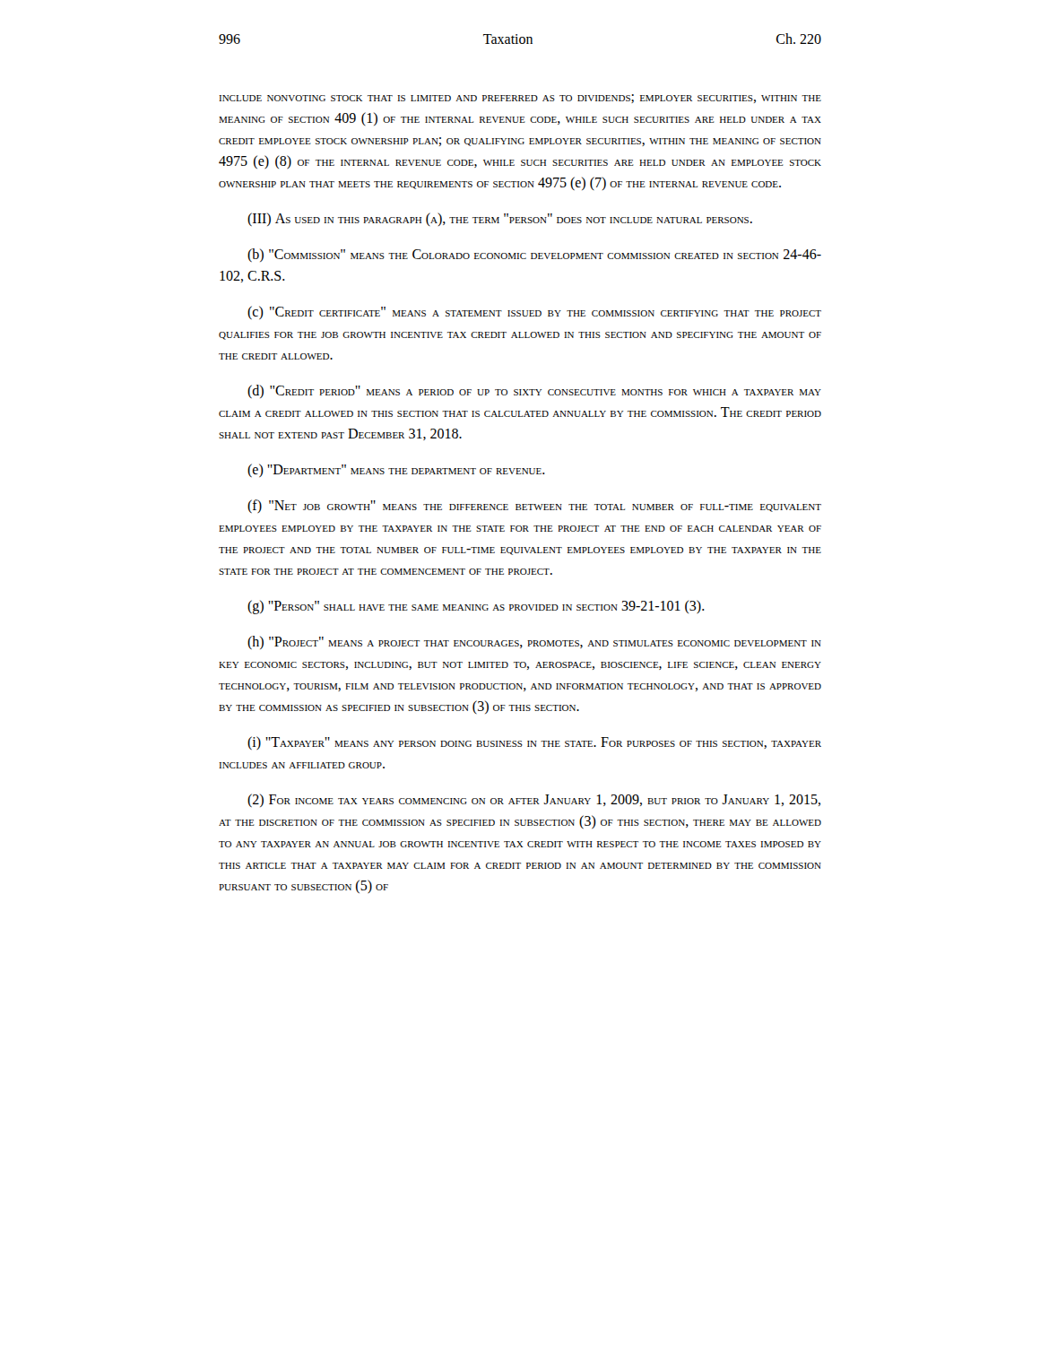996 Taxation Ch. 220
include nonvoting stock that is limited and preferred as to dividends; employer securities, within the meaning of section 409 (1) of the internal revenue code, while such securities are held under a tax credit employee stock ownership plan; or qualifying employer securities, within the meaning of section 4975 (e) (8) of the internal revenue code, while such securities are held under an employee stock ownership plan that meets the requirements of section 4975 (e) (7) of the internal revenue code.
(III) As used in this paragraph (a), the term "person" does not include natural persons.
(b) "Commission" means the Colorado economic development commission created in section 24-46-102, C.R.S.
(c) "Credit certificate" means a statement issued by the commission certifying that the project qualifies for the job growth incentive tax credit allowed in this section and specifying the amount of the credit allowed.
(d) "Credit period" means a period of up to sixty consecutive months for which a taxpayer may claim a credit allowed in this section that is calculated annually by the commission. The credit period shall not extend past December 31, 2018.
(e) "Department" means the department of revenue.
(f) "Net job growth" means the difference between the total number of full-time equivalent employees employed by the taxpayer in the state for the project at the end of each calendar year of the project and the total number of full-time equivalent employees employed by the taxpayer in the state for the project at the commencement of the project.
(g) "Person" shall have the same meaning as provided in section 39-21-101 (3).
(h) "Project" means a project that encourages, promotes, and stimulates economic development in key economic sectors, including, but not limited to, aerospace, bioscience, life science, clean energy technology, tourism, film and television production, and information technology, and that is approved by the commission as specified in subsection (3) of this section.
(i) "Taxpayer" means any person doing business in the state. For purposes of this section, taxpayer includes an affiliated group.
(2) For income tax years commencing on or after January 1, 2009, but prior to January 1, 2015, at the discretion of the commission as specified in subsection (3) of this section, there may be allowed to any taxpayer an annual job growth incentive tax credit with respect to the income taxes imposed by this article that a taxpayer may claim for a credit period in an amount determined by the commission pursuant to subsection (5) of